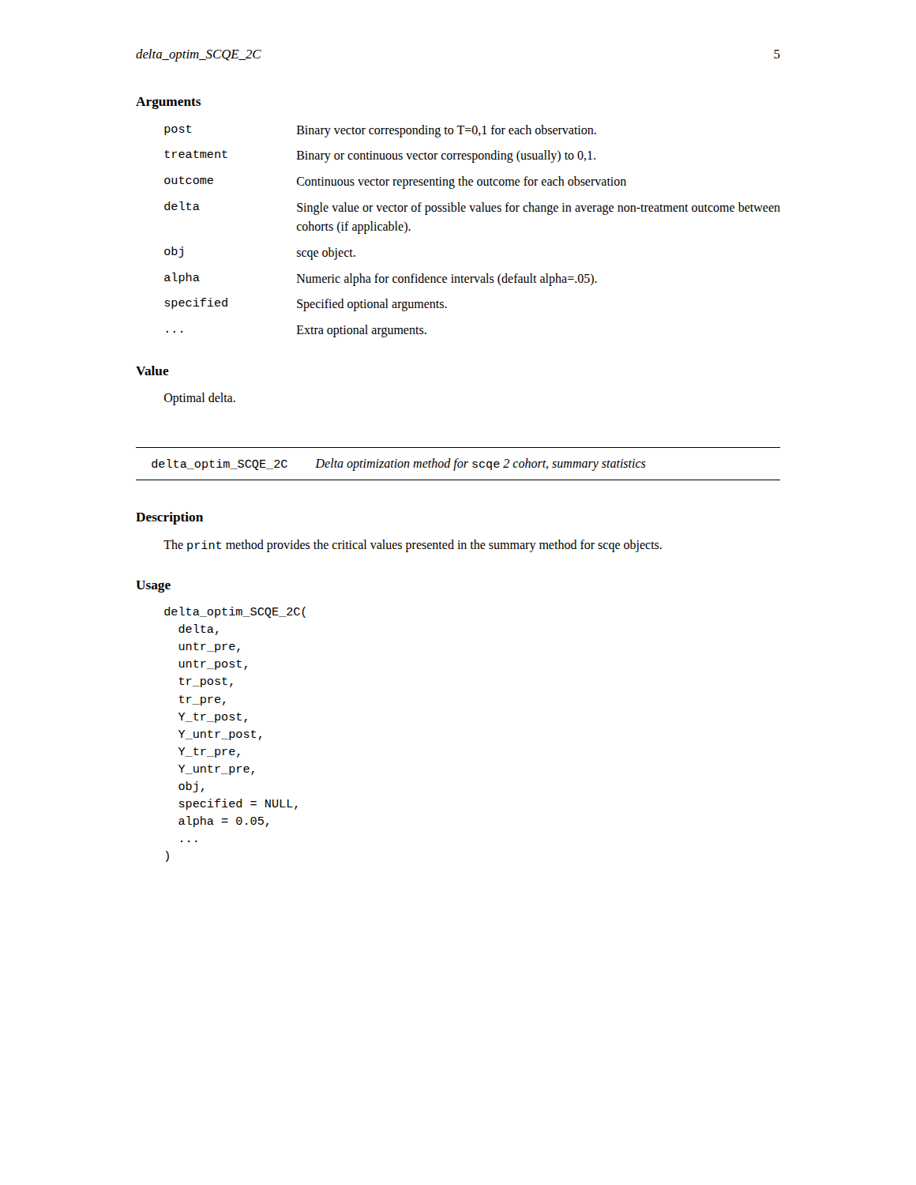delta_optim_SCQE_2C 5
Arguments
post
Binary vector corresponding to T=0,1 for each observation.
treatment
Binary or continuous vector corresponding (usually) to 0,1.
outcome
Continuous vector representing the outcome for each observation
delta
Single value or vector of possible values for change in average non-treatment outcome between cohorts (if applicable).
obj
scqe object.
alpha
Numeric alpha for confidence intervals (default alpha=.05).
specified
Specified optional arguments.
...
Extra optional arguments.
Value
Optimal delta.
delta_optim_SCQE_2C Delta optimization method for scqe 2 cohort, summary statistics
Description
The print method provides the critical values presented in the summary method for scqe objects.
Usage
delta_optim_SCQE_2C(
  delta,
  untr_pre,
  untr_post,
  tr_post,
  tr_pre,
  Y_tr_post,
  Y_untr_post,
  Y_tr_pre,
  Y_untr_pre,
  obj,
  specified = NULL,
  alpha = 0.05,
  ...
)